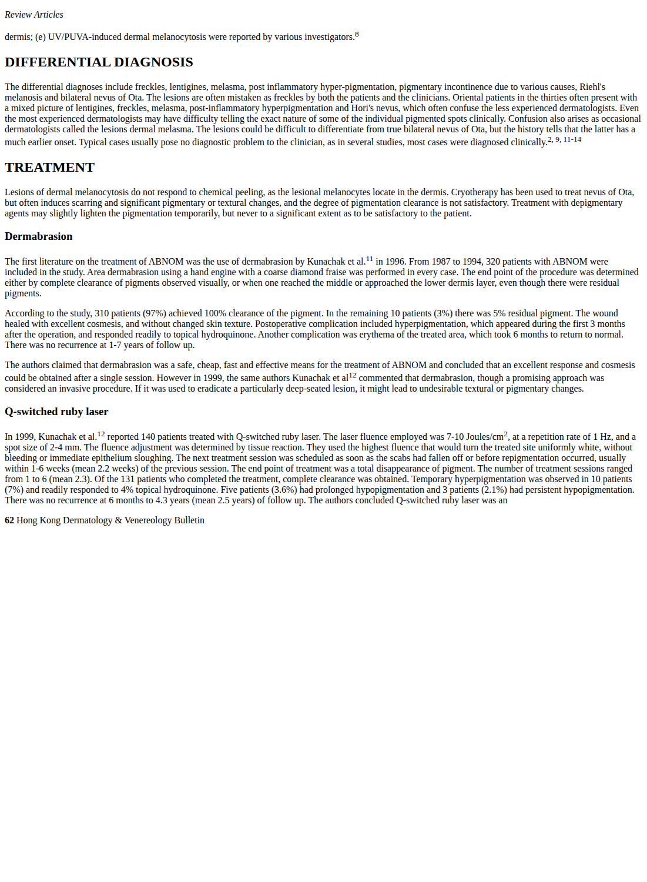Review Articles
dermis; (e) UV/PUVA-induced dermal melanocytosis were reported by various investigators.8
DIFFERENTIAL DIAGNOSIS
The differential diagnoses include freckles, lentigines, melasma, post inflammatory hyper-pigmentation, pigmentary incontinence due to various causes, Riehl's melanosis and bilateral nevus of Ota. The lesions are often mistaken as freckles by both the patients and the clinicians. Oriental patients in the thirties often present with a mixed picture of lentigines, freckles, melasma, post-inflammatory hyperpigmentation and Hori's nevus, which often confuse the less experienced dermatologists. Even the most experienced dermatologists may have difficulty telling the exact nature of some of the individual pigmented spots clinically. Confusion also arises as occasional dermatologists called the lesions dermal melasma. The lesions could be difficult to differentiate from true bilateral nevus of Ota, but the history tells that the latter has a much earlier onset. Typical cases usually pose no diagnostic problem to the clinician, as in several studies, most cases were diagnosed clinically.2, 9, 11-14
TREATMENT
Lesions of dermal melanocytosis do not respond to chemical peeling, as the lesional melanocytes locate in the dermis. Cryotherapy has been used to treat nevus of Ota, but often induces scarring and significant pigmentary or textural changes, and the degree of pigmentation clearance is not satisfactory. Treatment with depigmentary agents may slightly lighten the pigmentation temporarily, but never to a significant extent as to be satisfactory to the patient.
Dermabrasion
The first literature on the treatment of ABNOM was the use of dermabrasion by Kunachak et al.11 in 1996. From 1987 to 1994, 320 patients with ABNOM were included in the study. Area dermabrasion using a hand engine with a coarse diamond fraise was performed in every case. The end point of the procedure was determined either by complete clearance of pigments observed visually, or when one reached the middle or approached the lower dermis layer, even though there were residual pigments.
According to the study, 310 patients (97%) achieved 100% clearance of the pigment. In the remaining 10 patients (3%) there was 5% residual pigment. The wound healed with excellent cosmesis, and without changed skin texture. Postoperative complication included hyperpigmentation, which appeared during the first 3 months after the operation, and responded readily to topical hydroquinone. Another complication was erythema of the treated area, which took 6 months to return to normal. There was no recurrence at 1-7 years of follow up.
The authors claimed that dermabrasion was a safe, cheap, fast and effective means for the treatment of ABNOM and concluded that an excellent response and cosmesis could be obtained after a single session. However in 1999, the same authors Kunachak et al12 commented that dermabrasion, though a promising approach was considered an invasive procedure. If it was used to eradicate a particularly deep-seated lesion, it might lead to undesirable textural or pigmentary changes.
Q-switched ruby laser
In 1999, Kunachak et al.12 reported 140 patients treated with Q-switched ruby laser. The laser fluence employed was 7-10 Joules/cm2, at a repetition rate of 1 Hz, and a spot size of 2-4 mm. The fluence adjustment was determined by tissue reaction. They used the highest fluence that would turn the treated site uniformly white, without bleeding or immediate epithelium sloughing. The next treatment session was scheduled as soon as the scabs had fallen off or before repigmentation occurred, usually within 1-6 weeks (mean 2.2 weeks) of the previous session. The end point of treatment was a total disappearance of pigment. The number of treatment sessions ranged from 1 to 6 (mean 2.3). Of the 131 patients who completed the treatment, complete clearance was obtained. Temporary hyperpigmentation was observed in 10 patients (7%) and readily responded to 4% topical hydroquinone. Five patients (3.6%) had prolonged hypopigmentation and 3 patients (2.1%) had persistent hypopigmentation. There was no recurrence at 6 months to 4.3 years (mean 2.5 years) of follow up. The authors concluded Q-switched ruby laser was an
62 Hong Kong Dermatology & Venereology Bulletin